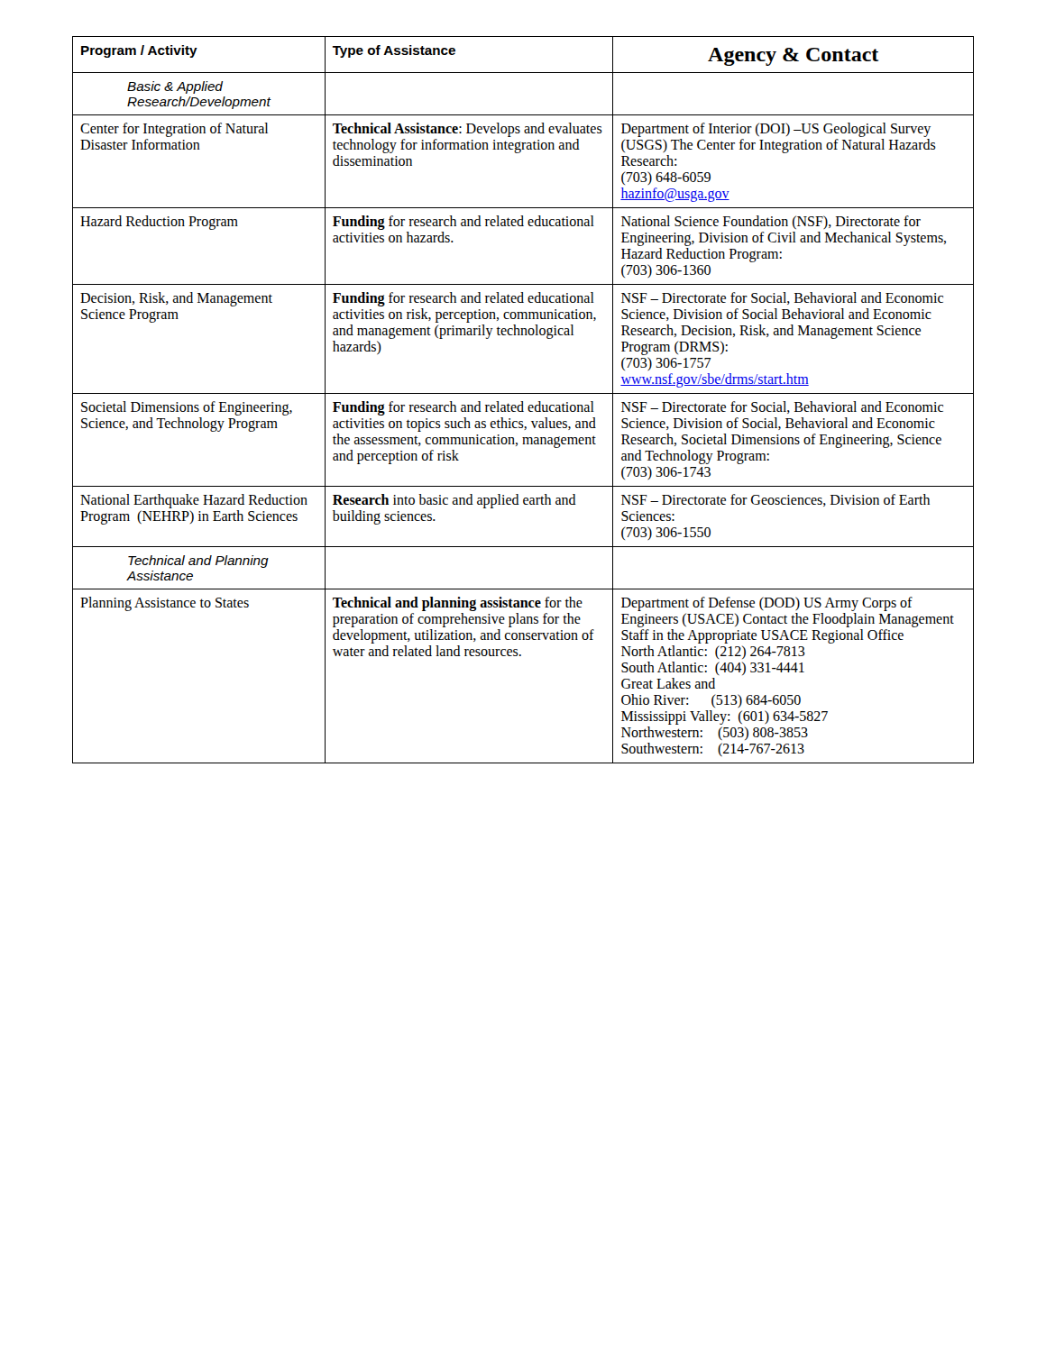| Program / Activity | Type of Assistance | Agency & Contact |
| --- | --- | --- |
| Basic & Applied Research/Development | | |
| Center for Integration of Natural Disaster Information | Technical Assistance : Develops and evaluates technology for information integration and dissemination | Department of Interior (DOI) –US Geological Survey (USGS) The Center for Integration of Natural Hazards Research: (703) 648-6059 hazinfo@usga.gov |
| Hazard Reduction Program | Funding for research and related educational activities on hazards. | National Science Foundation (NSF), Directorate for Engineering, Division of Civil and Mechanical Systems, Hazard Reduction Program: (703) 306-1360 |
| Decision, Risk, and Management Science Program | Funding for research and related educational activities on risk, perception, communication, and management (primarily technological hazards) | NSF – Directorate for Social, Behavioral and Economic Science, Division of Social Behavioral and Economic Research, Decision, Risk, and Management Science Program (DRMS): (703) 306-1757 www.nsf.gov/sbe/drms/start.htm |
| Societal Dimensions of Engineering, Science, and Technology Program | Funding for research and related educational activities on topics such as ethics, values, and the assessment, communication, management and perception of risk | NSF – Directorate for Social, Behavioral and Economic Science, Division of Social, Behavioral and Economic Research, Societal Dimensions of Engineering, Science and Technology Program: (703) 306-1743 |
| National Earthquake Hazard Reduction Program (NEHRP) in Earth Sciences | Research into basic and applied earth and building sciences. | NSF – Directorate for Geosciences, Division of Earth Sciences: (703) 306-1550 |
| Technical and Planning Assistance | | |
| Planning Assistance to States | Technical and planning assistance for the preparation of comprehensive plans for the development, utilization, and conservation of water and related land resources. | Department of Defense (DOD) US Army Corps of Engineers (USACE) Contact the Floodplain Management Staff in the Appropriate USACE Regional Office North Atlantic: (212) 264-7813 South Atlantic: (404) 331-4441 Great Lakes and Ohio River: (513) 684-6050 Mississippi Valley: (601) 634-5827 Northwestern: (503) 808-3853 Southwestern: (214-767-2613 |